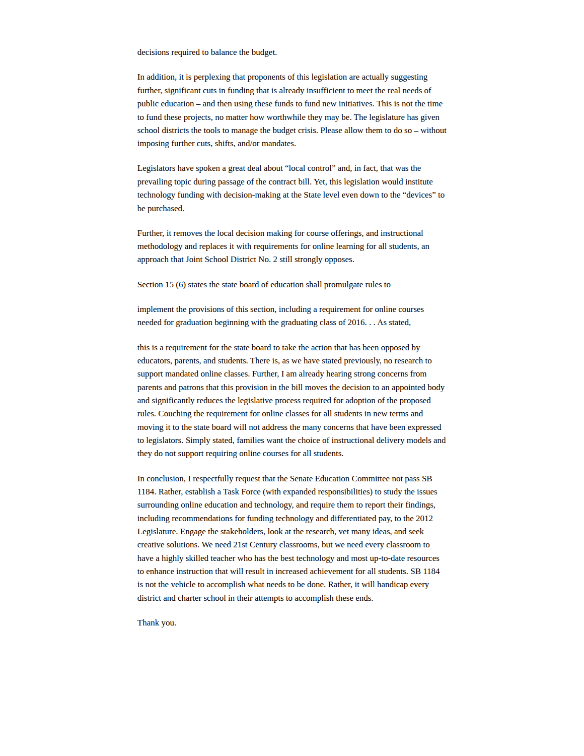decisions required to balance the budget.
In addition, it is perplexing that proponents of this legislation are actually suggesting further, significant cuts in funding that is already insufficient to meet the real needs of public education – and then using these funds to fund new initiatives. This is not the time to fund these projects, no matter how worthwhile they may be. The legislature has given school districts the tools to manage the budget crisis. Please allow them to do so – without imposing further cuts, shifts, and/or mandates.
Legislators have spoken a great deal about “local control” and, in fact, that was the prevailing topic during passage of the contract bill. Yet, this legislation would institute technology funding with decision-making at the State level even down to the “devices” to be purchased.
Further, it removes the local decision making for course offerings, and instructional methodology and replaces it with requirements for online learning for all students, an approach that Joint School District No. 2 still strongly opposes.
Section 15 (6) states the state board of education shall promulgate rules to
implement the provisions of this section, including a requirement for online courses needed for graduation beginning with the graduating class of 2016. . . As stated,
this is a requirement for the state board to take the action that has been opposed by educators, parents, and students. There is, as we have stated previously, no research to support mandated online classes. Further, I am already hearing strong concerns from parents and patrons that this provision in the bill moves the decision to an appointed body and significantly reduces the legislative process required for adoption of the proposed rules. Couching the requirement for online classes for all students in new terms and moving it to the state board will not address the many concerns that have been expressed to legislators. Simply stated, families want the choice of instructional delivery models and they do not support requiring online courses for all students.
In conclusion, I respectfully request that the Senate Education Committee not pass SB 1184. Rather, establish a Task Force (with expanded responsibilities) to study the issues surrounding online education and technology, and require them to report their findings, including recommendations for funding technology and differentiated pay, to the 2012 Legislature. Engage the stakeholders, look at the research, vet many ideas, and seek creative solutions. We need 21st Century classrooms, but we need every classroom to have a highly skilled teacher who has the best technology and most up-to-date resources to enhance instruction that will result in increased achievement for all students. SB 1184 is not the vehicle to accomplish what needs to be done. Rather, it will handicap every district and charter school in their attempts to accomplish these ends.
Thank you.